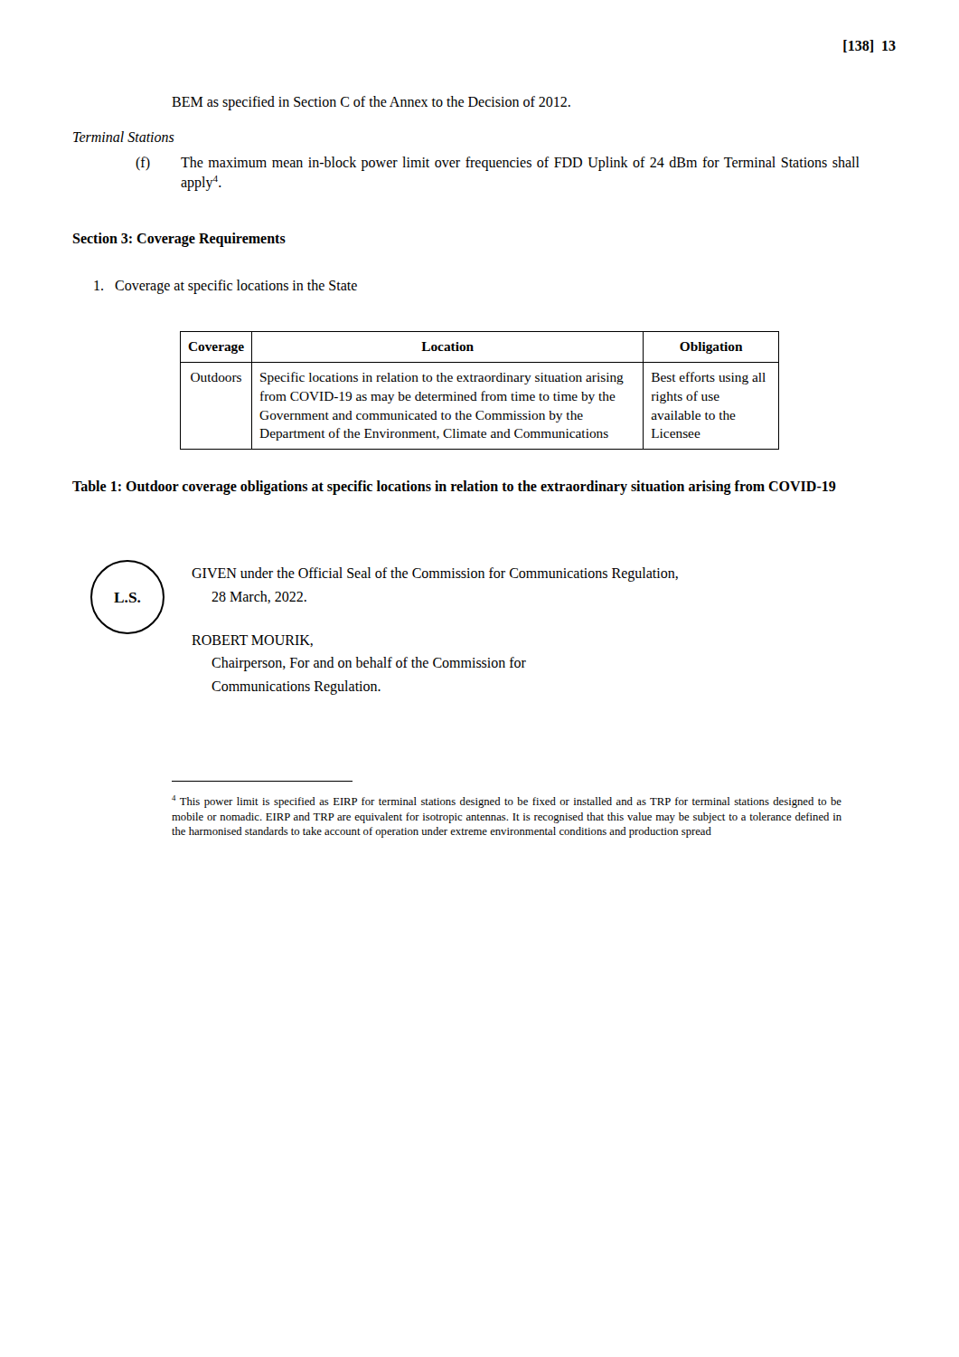[138] 13
BEM as specified in Section C of the Annex to the Decision of 2012.
Terminal Stations
(f)
The maximum mean in-block power limit over frequencies of FDD Uplink of 24 dBm for Terminal Stations shall apply4.
Section 3: Coverage Requirements
1.
Coverage at specific locations in the State
| Coverage | Location | Obligation |
| --- | --- | --- |
| Outdoors | Specific locations in relation to the extraordinary situation arising from COVID-19 as may be determined from time to time by the Government and communicated to the Commission by the Department of the Environment, Climate and Communications | Best efforts using all rights of use available to the Licensee |
Table 1: Outdoor coverage obligations at specific locations in relation to the extraordinary situation arising from COVID-19
L.S.
GIVEN under the Official Seal of the Commission for Communications Regulation,
28 March, 2022.
ROBERT MOURIK,
Chairperson, For and on behalf of the Commission for
Communications Regulation.
4 This power limit is specified as EIRP for terminal stations designed to be fixed or installed and as TRP for terminal stations designed to be mobile or nomadic. EIRP and TRP are equivalent for isotropic antennas. It is recognised that this value may be subject to a tolerance defined in the harmonised standards to take account of operation under extreme environmental conditions and production spread